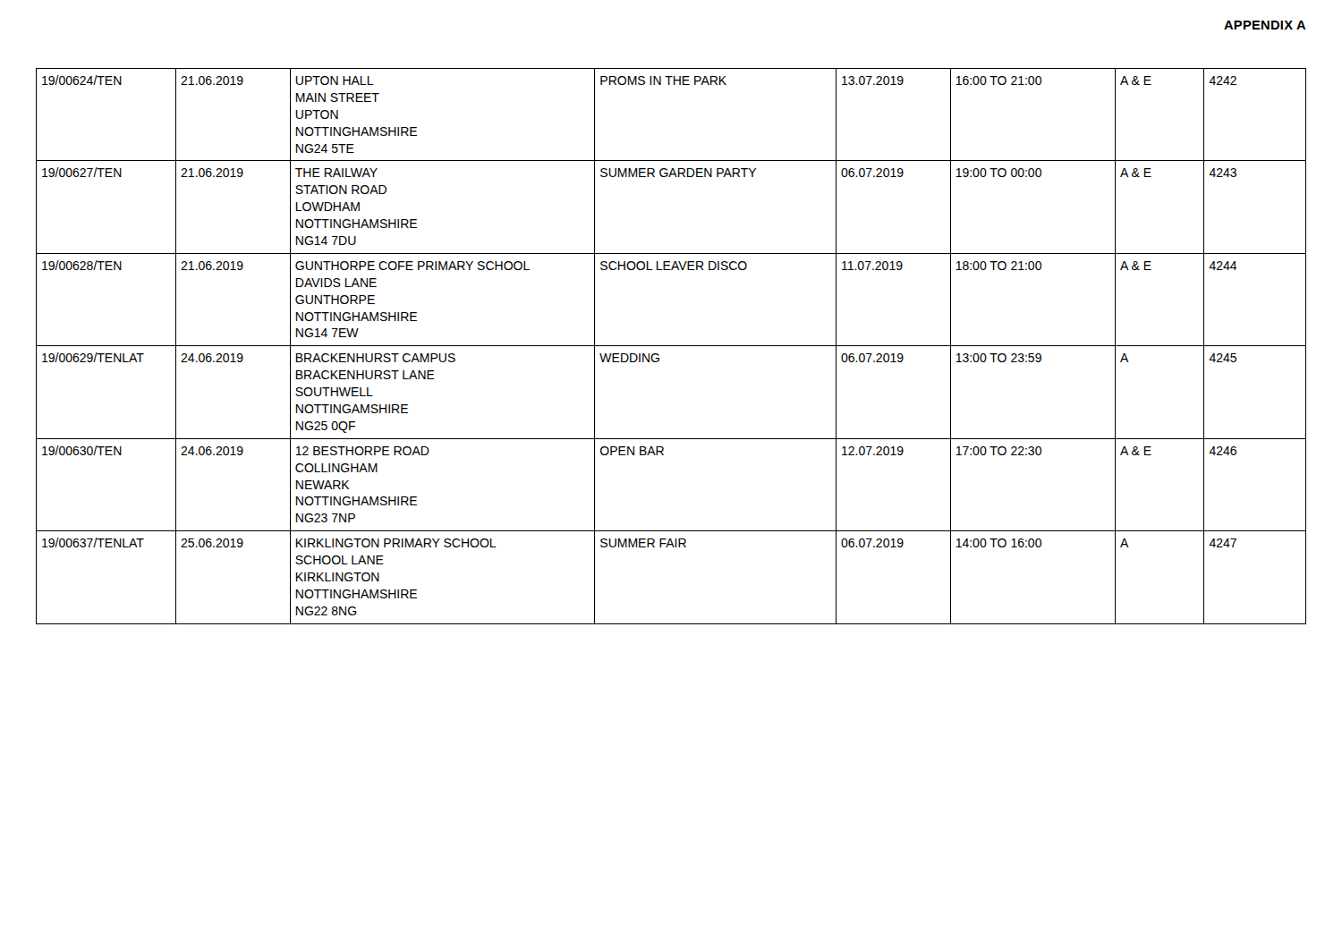APPENDIX A
| 19/00624/TEN | 21.06.2019 | UPTON HALL MAIN STREET UPTON NOTTINGHAMSHIRE NG24 5TE | PROMS IN THE PARK | 13.07.2019 | 16:00 TO 21:00 | A & E | 4242 |
| 19/00627/TEN | 21.06.2019 | THE RAILWAY STATION ROAD LOWDHAM NOTTINGHAMSHIRE NG14 7DU | SUMMER GARDEN PARTY | 06.07.2019 | 19:00 TO 00:00 | A & E | 4243 |
| 19/00628/TEN | 21.06.2019 | GUNTHORPE COFE PRIMARY SCHOOL DAVIDS LANE GUNTHORPE NOTTINGHAMSHIRE NG14 7EW | SCHOOL LEAVER DISCO | 11.07.2019 | 18:00 TO 21:00 | A & E | 4244 |
| 19/00629/TENLAT | 24.06.2019 | BRACKENHURST CAMPUS BRACKENHURST LANE SOUTHWELL NOTTINGAMSHIRE NG25 0QF | WEDDING | 06.07.2019 | 13:00 TO 23:59 | A | 4245 |
| 19/00630/TEN | 24.06.2019 | 12 BESTHORPE ROAD COLLINGHAM NEWARK NOTTINGHAMSHIRE NG23 7NP | OPEN BAR | 12.07.2019 | 17:00 TO 22:30 | A & E | 4246 |
| 19/00637/TENLAT | 25.06.2019 | KIRKLINGTON PRIMARY SCHOOL SCHOOL LANE KIRKLINGTON NOTTINGHAMSHIRE NG22 8NG | SUMMER FAIR | 06.07.2019 | 14:00 TO 16:00 | A | 4247 |